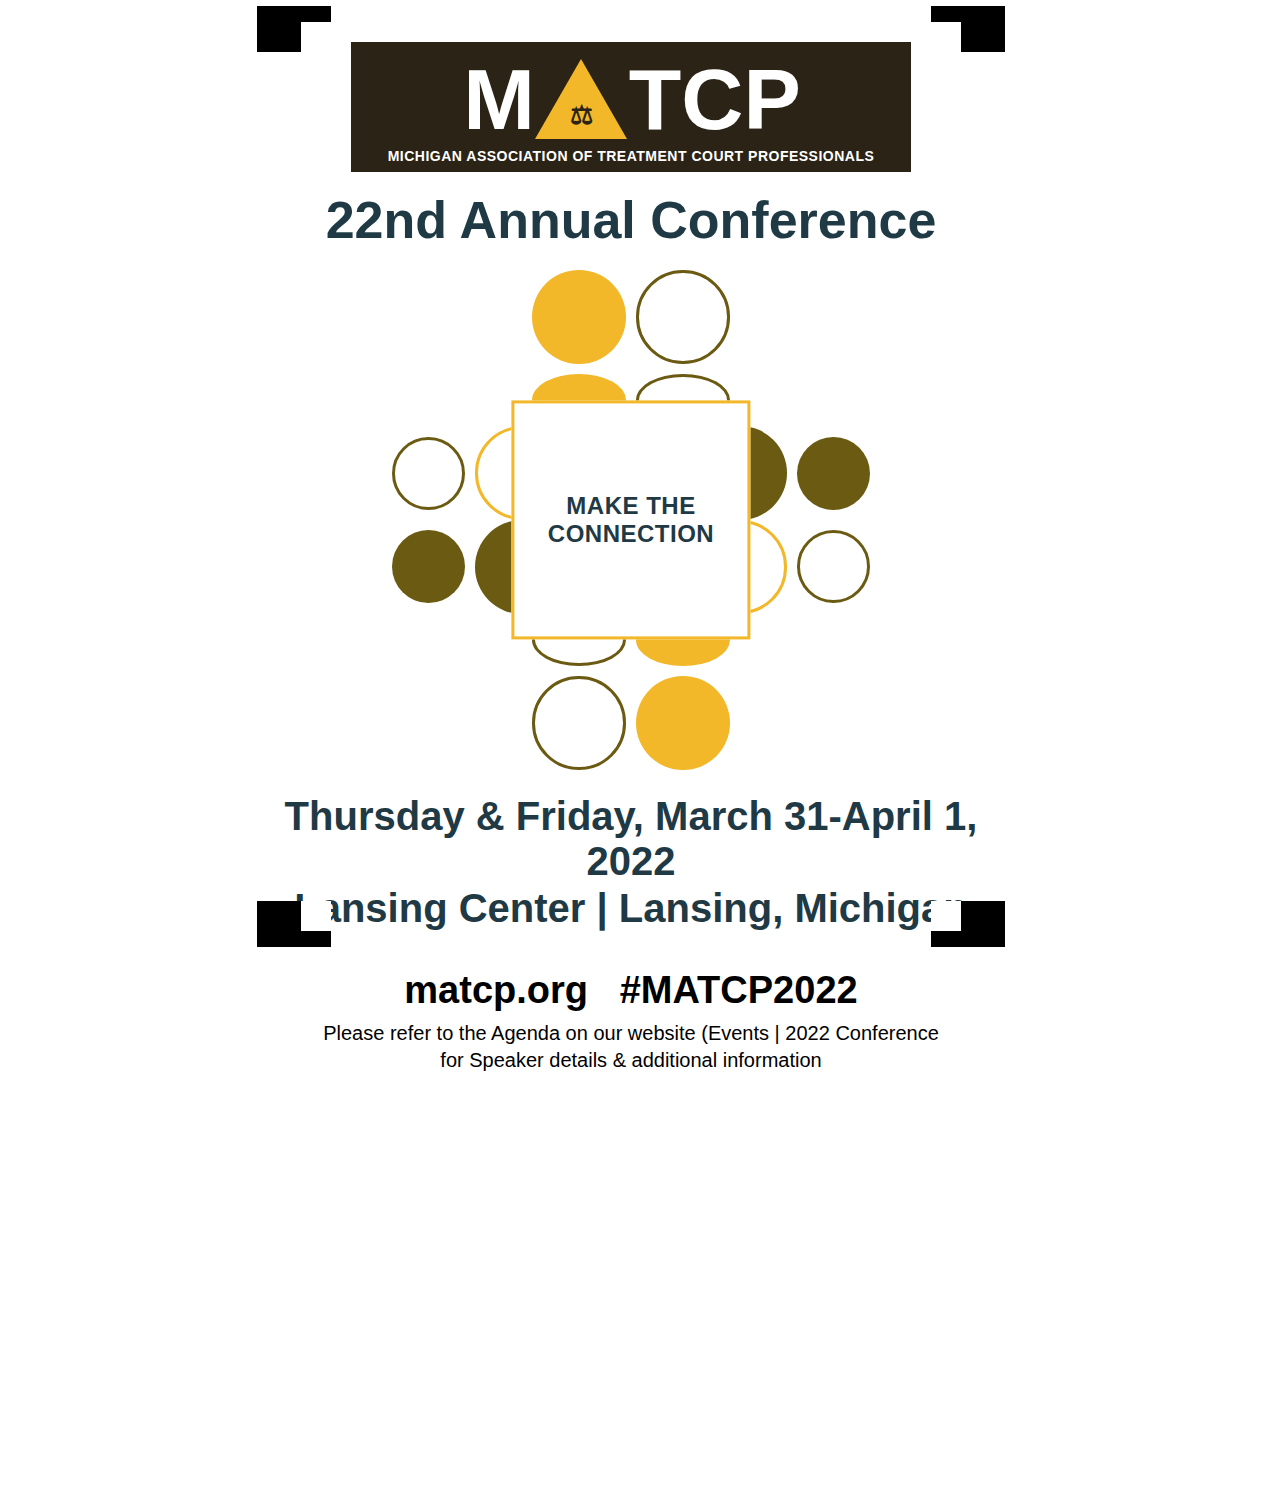M ⚖ TCP
MICHIGAN ASSOCIATION OF TREATMENT COURT PROFESSIONALS
22nd Annual Conference
MAKE THE
CONNECTION
Thursday & Friday, March 31-April 1, 2022
Lansing Center | Lansing, Michigan
matcp.org #MATCP2022
Please refer to the Agenda on our website (Events | 2022 Conference for Speaker details & additional information